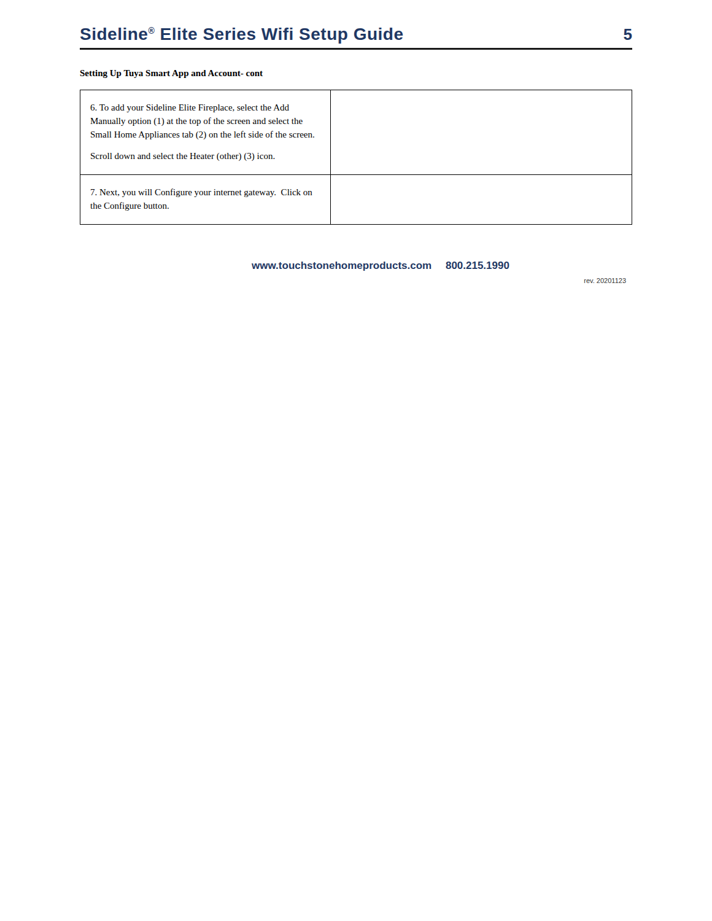Sideline® Elite Series Wifi Setup Guide
5
Setting Up Tuya Smart App and Account- cont
| 6. To add your Sideline Elite Fireplace, select the Add Manually option (1) at the top of the screen and select the Small Home Appliances tab (2) on the left side of the screen. Scroll down and select the Heater (other) (3) icon. | |
| 7. Next, you will Configure your internet gateway. Click on the Configure button. | |
www.touchstonehomeproducts.com 800.215.1990
rev. 20201123